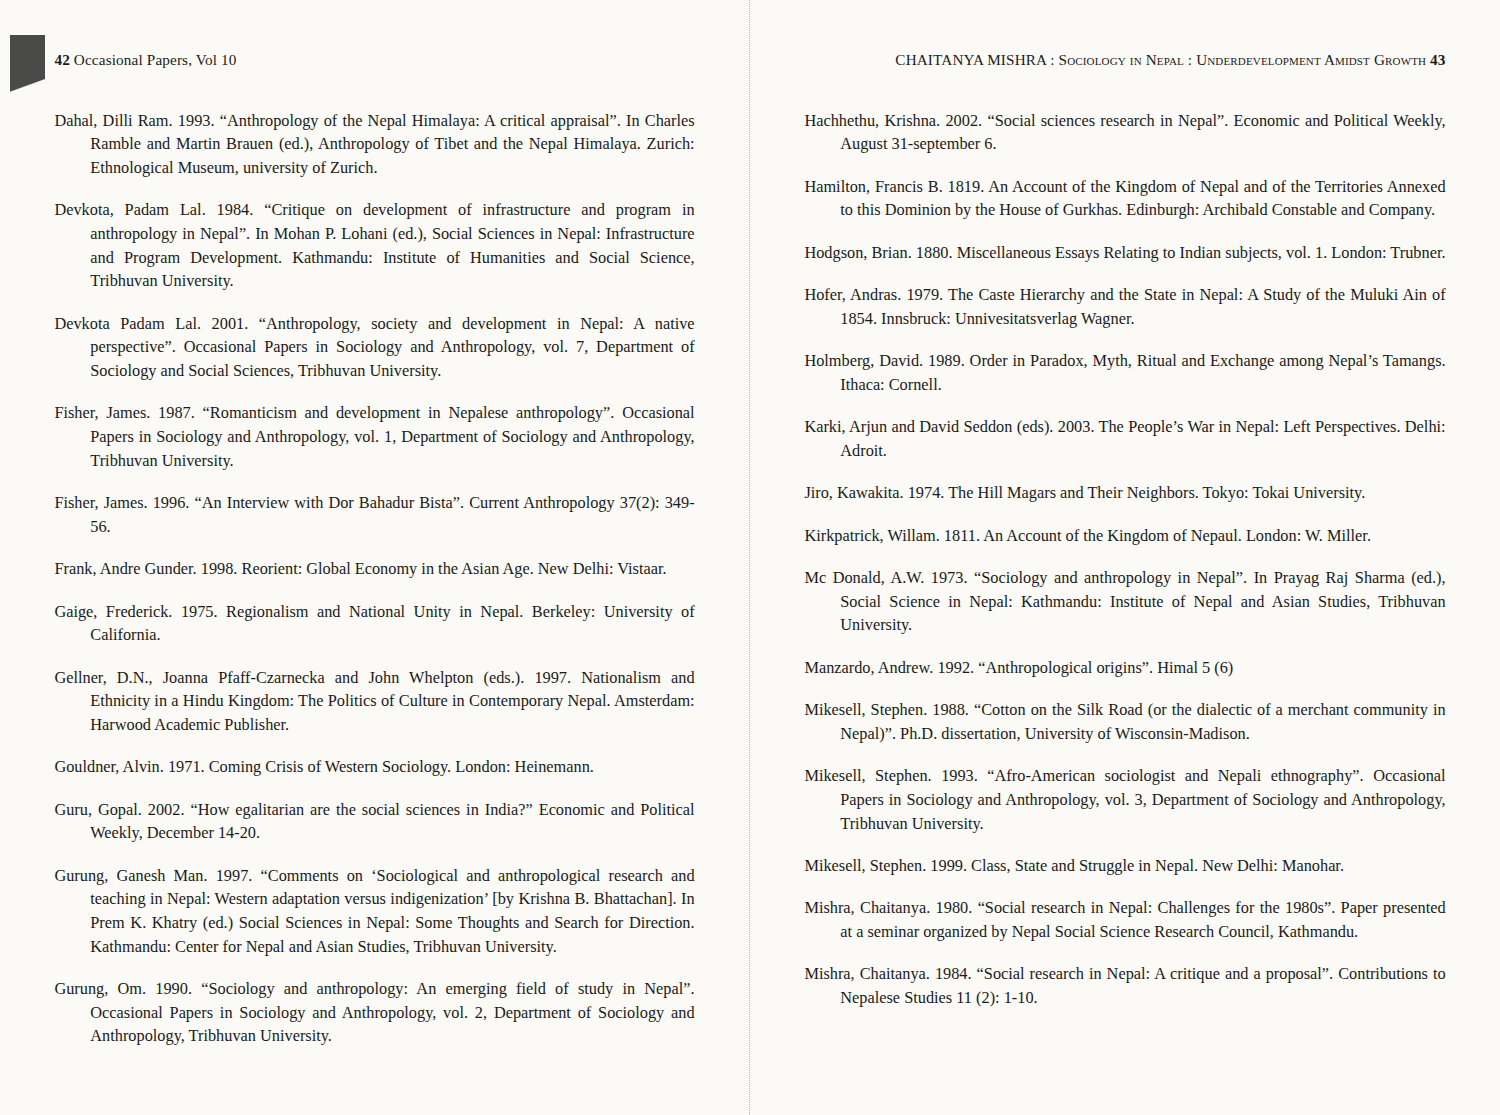42 Occasional Papers, Vol 10
Dahal, Dilli Ram. 1993. “Anthropology of the Nepal Himalaya: A critical appraisal”. In Charles Ramble and Martin Brauen (ed.), Anthropology of Tibet and the Nepal Himalaya. Zurich: Ethnological Museum, university of Zurich.
Devkota, Padam Lal. 1984. “Critique on development of infrastructure and program in anthropology in Nepal”. In Mohan P. Lohani (ed.), Social Sciences in Nepal: Infrastructure and Program Development. Kathmandu: Institute of Humanities and Social Science, Tribhuvan University.
Devkota Padam Lal. 2001. “Anthropology, society and development in Nepal: A native perspective”. Occasional Papers in Sociology and Anthropology, vol. 7, Department of Sociology and Social Sciences, Tribhuvan University.
Fisher, James. 1987. “Romanticism and development in Nepalese anthropology”. Occasional Papers in Sociology and Anthropology, vol. 1, Department of Sociology and Anthropology, Tribhuvan University.
Fisher, James. 1996. “An Interview with Dor Bahadur Bista”. Current Anthropology 37(2): 349-56.
Frank, Andre Gunder. 1998. Reorient: Global Economy in the Asian Age. New Delhi: Vistaar.
Gaige, Frederick. 1975. Regionalism and National Unity in Nepal. Berkeley: University of California.
Gellner, D.N., Joanna Pfaff-Czarnecka and John Whelpton (eds.). 1997. Nationalism and Ethnicity in a Hindu Kingdom: The Politics of Culture in Contemporary Nepal. Amsterdam: Harwood Academic Publisher.
Gouldner, Alvin. 1971. Coming Crisis of Western Sociology. London: Heinemann.
Guru, Gopal. 2002. “How egalitarian are the social sciences in India?” Economic and Political Weekly, December 14-20.
Gurung, Ganesh Man. 1997. “Comments on ‘Sociological and anthropological research and teaching in Nepal: Western adaptation versus indigenization’ [by Krishna B. Bhattachan]. In Prem K. Khatry (ed.) Social Sciences in Nepal: Some Thoughts and Search for Direction. Kathmandu: Center for Nepal and Asian Studies, Tribhuvan University.
Gurung, Om. 1990. “Sociology and anthropology: An emerging field of study in Nepal”. Occasional Papers in Sociology and Anthropology, vol. 2, Department of Sociology and Anthropology, Tribhuvan University.
CHAITANYA MISHRA : Sociology in Nepal : Underdevelopment Amidst Growth 43
Hachhethu, Krishna. 2002. “Social sciences research in Nepal”. Economic and Political Weekly, August 31-september 6.
Hamilton, Francis B. 1819. An Account of the Kingdom of Nepal and of the Territories Annexed to this Dominion by the House of Gurkhas. Edinburgh: Archibald Constable and Company.
Hodgson, Brian. 1880. Miscellaneous Essays Relating to Indian subjects, vol. 1. London: Trubner.
Hofer, Andras. 1979. The Caste Hierarchy and the State in Nepal: A Study of the Muluki Ain of 1854. Innsbruck: Unnivesitatsverlag Wagner.
Holmberg, David. 1989. Order in Paradox, Myth, Ritual and Exchange among Nepal’s Tamangs. Ithaca: Cornell.
Karki, Arjun and David Seddon (eds). 2003. The People’s War in Nepal: Left Perspectives. Delhi: Adroit.
Jiro, Kawakita. 1974. The Hill Magars and Their Neighbors. Tokyo: Tokai University.
Kirkpatrick, Willam. 1811. An Account of the Kingdom of Nepaul. London: W. Miller.
Mc Donald, A.W. 1973. “Sociology and anthropology in Nepal”. In Prayag Raj Sharma (ed.), Social Science in Nepal: Kathmandu: Institute of Nepal and Asian Studies, Tribhuvan University.
Manzardo, Andrew. 1992. “Anthropological origins”. Himal 5 (6)
Mikesell, Stephen. 1988. “Cotton on the Silk Road (or the dialectic of a merchant community in Nepal)”. Ph.D. dissertation, University of Wisconsin-Madison.
Mikesell, Stephen. 1993. “Afro-American sociologist and Nepali ethnography”. Occasional Papers in Sociology and Anthropology, vol. 3, Department of Sociology and Anthropology, Tribhuvan University.
Mikesell, Stephen. 1999. Class, State and Struggle in Nepal. New Delhi: Manohar.
Mishra, Chaitanya. 1980. “Social research in Nepal: Challenges for the 1980s”. Paper presented at a seminar organized by Nepal Social Science Research Council, Kathmandu.
Mishra, Chaitanya. 1984. “Social research in Nepal: A critique and a proposal”. Contributions to Nepalese Studies 11 (2): 1-10.